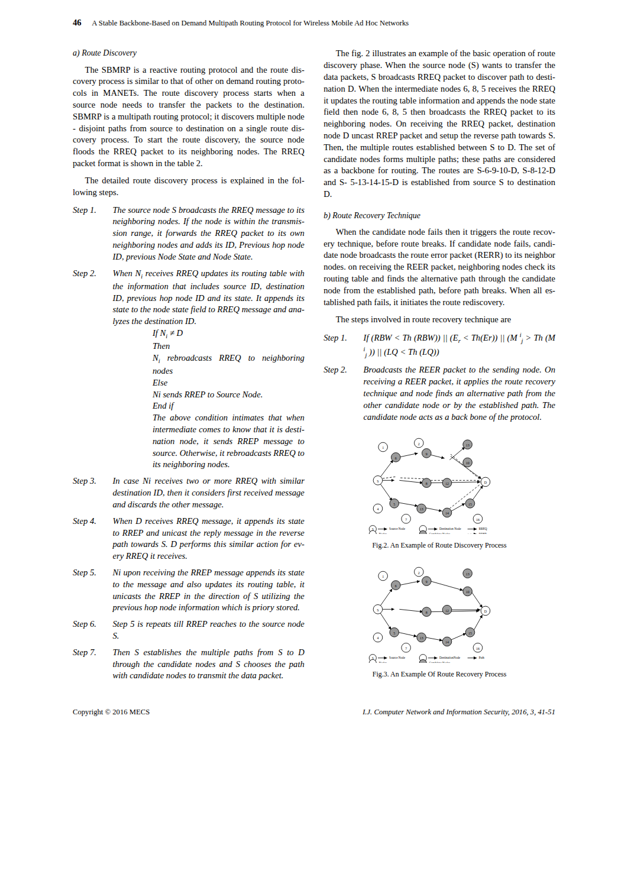46 A Stable Backbone-Based on Demand Multipath Routing Protocol for Wireless Mobile Ad Hoc Networks
a) Route Discovery
The SBMRP is a reactive routing protocol and the route discovery process is similar to that of other on demand routing protocols in MANETs. The route discovery process starts when a source node needs to transfer the packets to the destination. SBMRP is a multipath routing protocol; it discovers multiple node - disjoint paths from source to destination on a single route discovery process. To start the route discovery, the source node floods the RREQ packet to its neighboring nodes. The RREQ packet format is shown in the table 2.
The detailed route discovery process is explained in the following steps.
Step 1. The source node S broadcasts the RREQ message to its neighboring nodes. If the node is within the transmission range, it forwards the RREQ packet to its own neighboring nodes and adds its ID, Previous hop node ID, previous Node State and Node State.
Step 2. When Ni receives RREQ updates its routing table with the information that includes source ID, destination ID, previous hop node ID and its state. It appends its state to the node state field to RREQ message and analyzes the destination ID. If Ni ≠ D Then Ni rebroadcasts RREQ to neighboring nodes Else Ni sends RREP to Source Node. End if The above condition intimates that when intermediate comes to know that it is destination node, it sends RREP message to source. Otherwise, it rebroadcasts RREQ to its neighboring nodes.
Step 3. In case Ni receives two or more RREQ with similar destination ID, then it considers first received message and discards the other message.
Step 4. When D receives RREQ message, it appends its state to RREP and unicast the reply message in the reverse path towards S. D performs this similar action for every RREQ it receives.
Step 5. Ni upon receiving the RREP message appends its state to the message and also updates its routing table, it unicasts the RREP in the direction of S utilizing the previous hop node information which is priory stored.
Step 6. Step 5 is repeats till RREP reaches to the source node S.
Step 7. Then S establishes the multiple paths from S to D through the candidate nodes and S chooses the path with candidate nodes to transmit the data packet.
The fig. 2 illustrates an example of the basic operation of route discovery phase. When the source node (S) wants to transfer the data packets, S broadcasts RREQ packet to discover path to destination D. When the intermediate nodes 6, 8, 5 receives the RREQ it updates the routing table information and appends the node state field then node 6, 8, 5 then broadcasts the RREQ packet to its neighboring nodes. On receiving the RREQ packet, destination node D uncast RREP packet and setup the reverse path towards S. Then, the multiple routes established between S to D. The set of candidate nodes forms multiple paths; these paths are considered as a backbone for routing. The routes are S-6-9-10-D, S-8-12-D and S- 5-13-14-15-D is established from source S to destination D.
b) Route Recovery Technique
When the candidate node fails then it triggers the route recovery technique, before route breaks. If candidate node fails, candidate node broadcasts the route error packet (RERR) to its neighbor nodes. on receiving the REER packet, neighboring nodes check its routing table and finds the alternative path through the candidate node from the established path, before path breaks. When all established path fails, it initiates the route rediscovery.
The steps involved in route recovery technique are
Step 1. If (RBW < Th (RBW)) || (Er < Th(Er)) || (M ij > Th (M ij )) || (LQ < Th (LQ))
Step 2. Broadcasts the REER packet to the sending node. On receiving a REER packet, it applies the route recovery technique and node finds an alternative path from the other candidate node or by the established path. The candidate node acts as a back bone of the protocol.
S 1 2 6 9 13 10 8 12 D 4 5 13 14 15 7 16 S Source Node Destination Node RREQ Nodes Candidate Nodes RREP
Fig.2. An Example of Route Discovery Process
S 1 2 6 9 13 10 8 12 D 4 5 13 14 15 7 16 S Source Node DestinationNode Path Nodes Candidate Nodes
Fig.3. An Example Of Route Recovery Process
Copyright © 2016 MECS I.J. Computer Network and Information Security, 2016, 3, 41-51